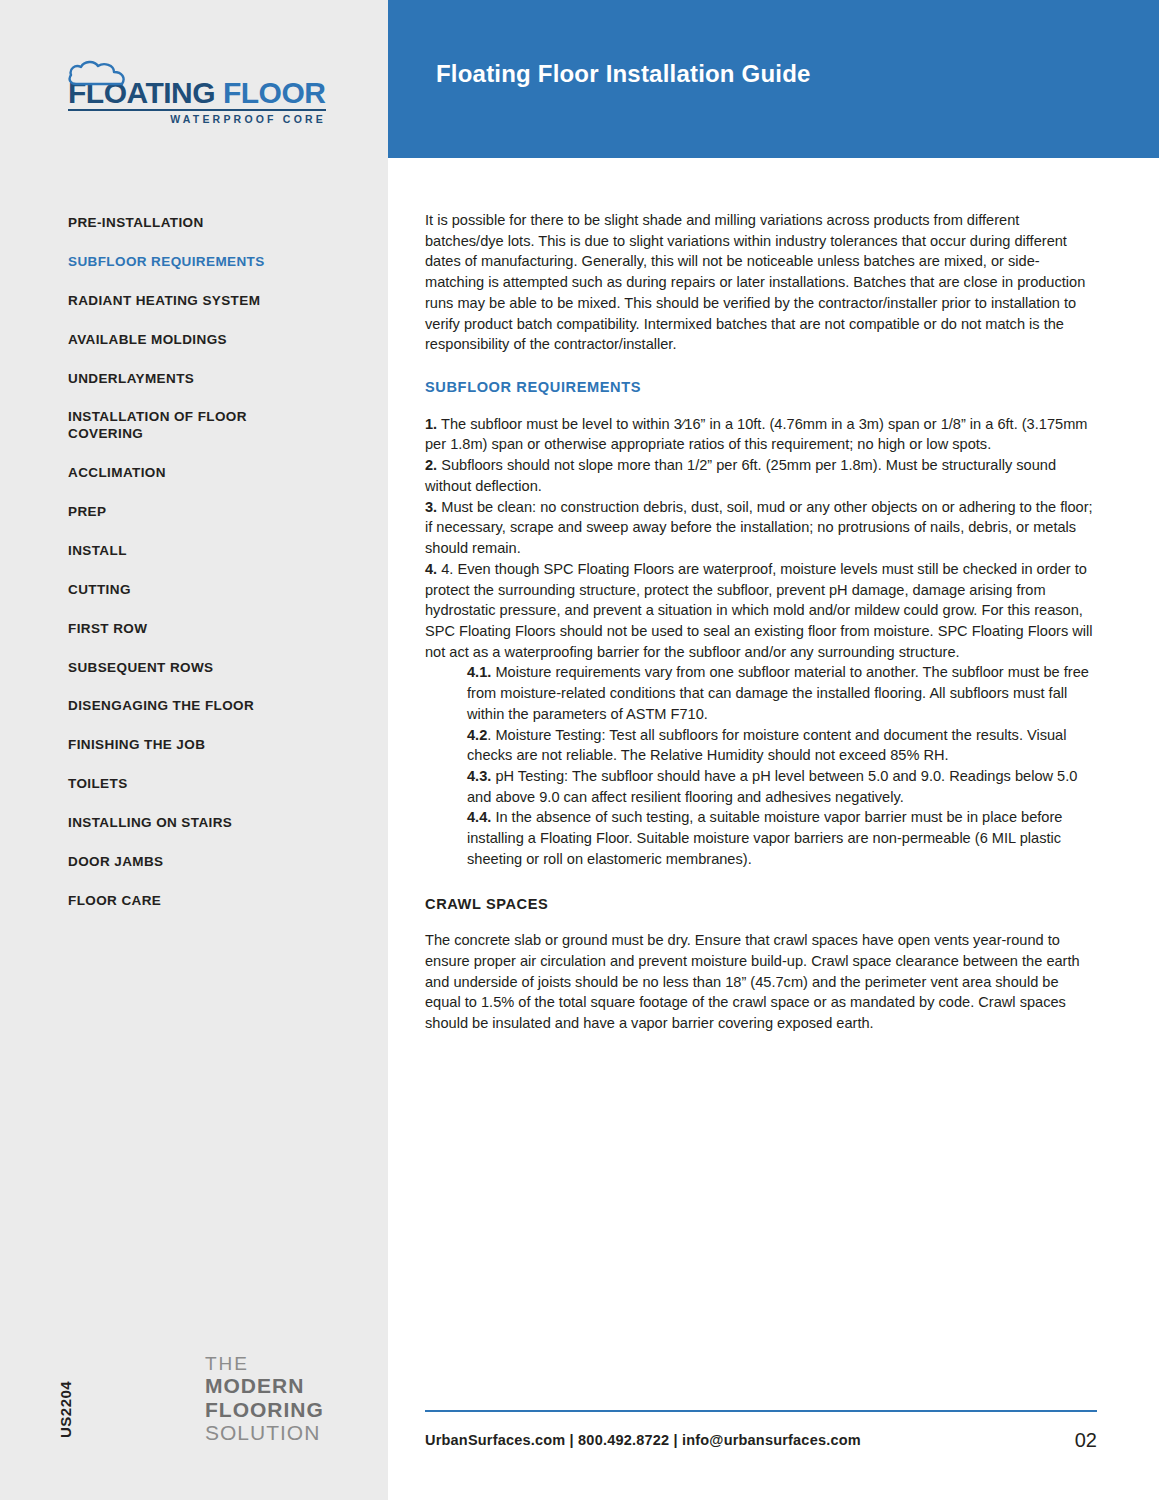FLOATING FLOOR
WATERPROOF CORE
PRE-INSTALLATION
SUBFLOOR REQUIREMENTS
RADIANT HEATING SYSTEM
AVAILABLE MOLDINGS
UNDERLAYMENTS
INSTALLATION OF FLOOR
COVERING
ACCLIMATION
PREP
INSTALL
CUTTING
FIRST ROW
SUBSEQUENT ROWS
DISENGAGING THE FLOOR
FINISHING THE JOB
TOILETS
INSTALLING ON STAIRS
DOOR JAMBS
FLOOR CARE
US2204
THE
MODERN
FLOORING
SOLUTION
Floating Floor Installation Guide
It is possible for there to be slight shade and milling variations across products from different batches/dye lots. This is due to slight variations within industry tolerances that occur during different dates of manufacturing. Generally, this will not be noticeable unless batches are mixed, or side-matching is attempted such as during repairs or later installations. Batches that are close in production runs may be able to be mixed. This should be verified by the contractor/installer prior to installation to verify product batch compatibility. Intermixed batches that are not compatible or do not match is the responsibility of the contractor/installer.
SUBFLOOR REQUIREMENTS
1. The subfloor must be level to within 3⁄16” in a 10ft. (4.76mm in a 3m) span or 1/8” in a 6ft. (3.175mm per 1.8m) span or otherwise appropriate ratios of this requirement; no high or low spots.
2. Subfloors should not slope more than 1/2” per 6ft. (25mm per 1.8m). Must be structurally sound without deflection.
3. Must be clean: no construction debris, dust, soil, mud or any other objects on or adhering to the floor; if necessary, scrape and sweep away before the installation; no protrusions of nails, debris, or metals should remain.
4. 4. Even though SPC Floating Floors are waterproof, moisture levels must still be checked in order to protect the surrounding structure, protect the subfloor, prevent pH damage, damage arising from hydrostatic pressure, and prevent a situation in which mold and/or mildew could grow. For this reason, SPC Floating Floors should not be used to seal an existing floor from moisture. SPC Floating Floors will not act as a waterproofing barrier for the subfloor and/or any surrounding structure.
4.1. Moisture requirements vary from one subfloor material to another. The subfloor must be free from moisture-related conditions that can damage the installed flooring. All subfloors must fall within the parameters of ASTM F710.
4.2. Moisture Testing: Test all subfloors for moisture content and document the results. Visual checks are not reliable. The Relative Humidity should not exceed 85% RH.
4.3. pH Testing: The subfloor should have a pH level between 5.0 and 9.0. Readings below 5.0 and above 9.0 can affect resilient flooring and adhesives negatively.
4.4. In the absence of such testing, a suitable moisture vapor barrier must be in place before installing a Floating Floor. Suitable moisture vapor barriers are non-permeable (6 MIL plastic sheeting or roll on elastomeric membranes).
CRAWL SPACES
The concrete slab or ground must be dry. Ensure that crawl spaces have open vents year-round to ensure proper air circulation and prevent moisture build-up. Crawl space clearance between the earth and underside of joists should be no less than 18” (45.7cm) and the perimeter vent area should be equal to 1.5% of the total square footage of the crawl space or as mandated by code. Crawl spaces should be insulated and have a vapor barrier covering exposed earth.
UrbanSurfaces.com | 800.492.8722 | info@urbansurfaces.com
02